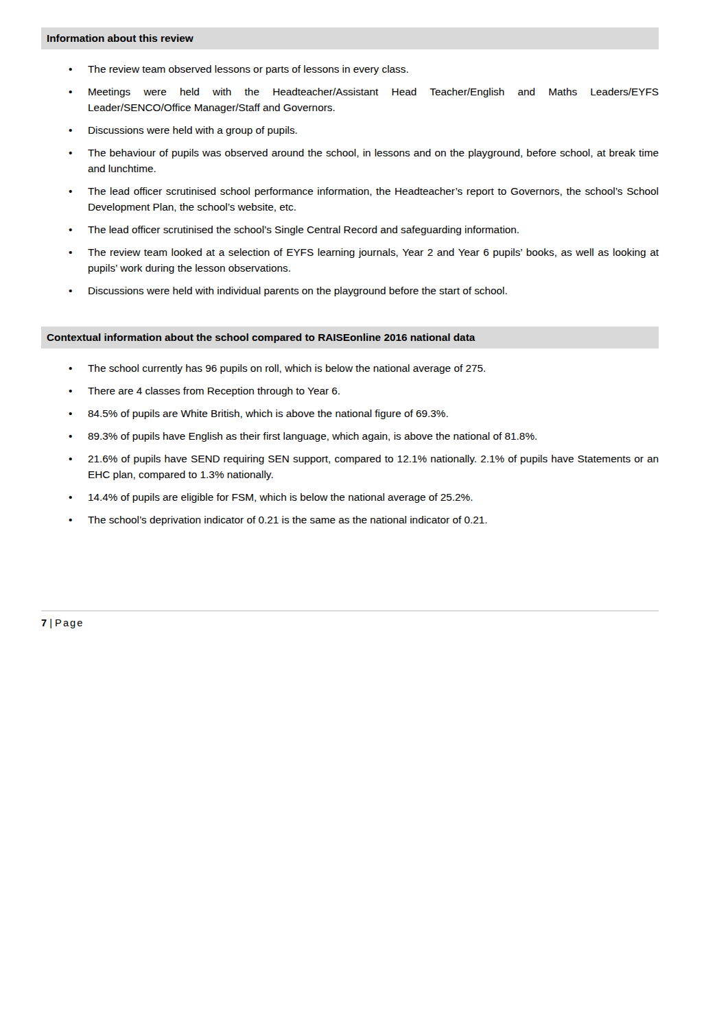Information about this review
The review team observed lessons or parts of lessons in every class.
Meetings were held with the Headteacher/Assistant Head Teacher/English and Maths Leaders/EYFS Leader/SENCO/Office Manager/Staff and Governors.
Discussions were held with a group of pupils.
The behaviour of pupils was observed around the school, in lessons and on the playground, before school, at break time and lunchtime.
The lead officer scrutinised school performance information, the Headteacher’s report to Governors, the school’s School Development Plan, the school’s website, etc.
The lead officer scrutinised the school’s Single Central Record and safeguarding information.
The review team looked at a selection of EYFS learning journals, Year 2 and Year 6 pupils’ books, as well as looking at pupils’ work during the lesson observations.
Discussions were held with individual parents on the playground before the start of school.
Contextual information about the school compared to RAISEonline 2016 national data
The school currently has 96 pupils on roll, which is below the national average of 275.
There are 4 classes from Reception through to Year 6.
84.5% of pupils are White British, which is above the national figure of 69.3%.
89.3% of pupils have English as their first language, which again, is above the national of 81.8%.
21.6% of pupils have SEND requiring SEN support, compared to 12.1% nationally. 2.1% of pupils have Statements or an EHC plan, compared to 1.3% nationally.
14.4% of pupils are eligible for FSM, which is below the national average of 25.2%.
The school’s deprivation indicator of 0.21 is the same as the national indicator of 0.21.
7 | Page